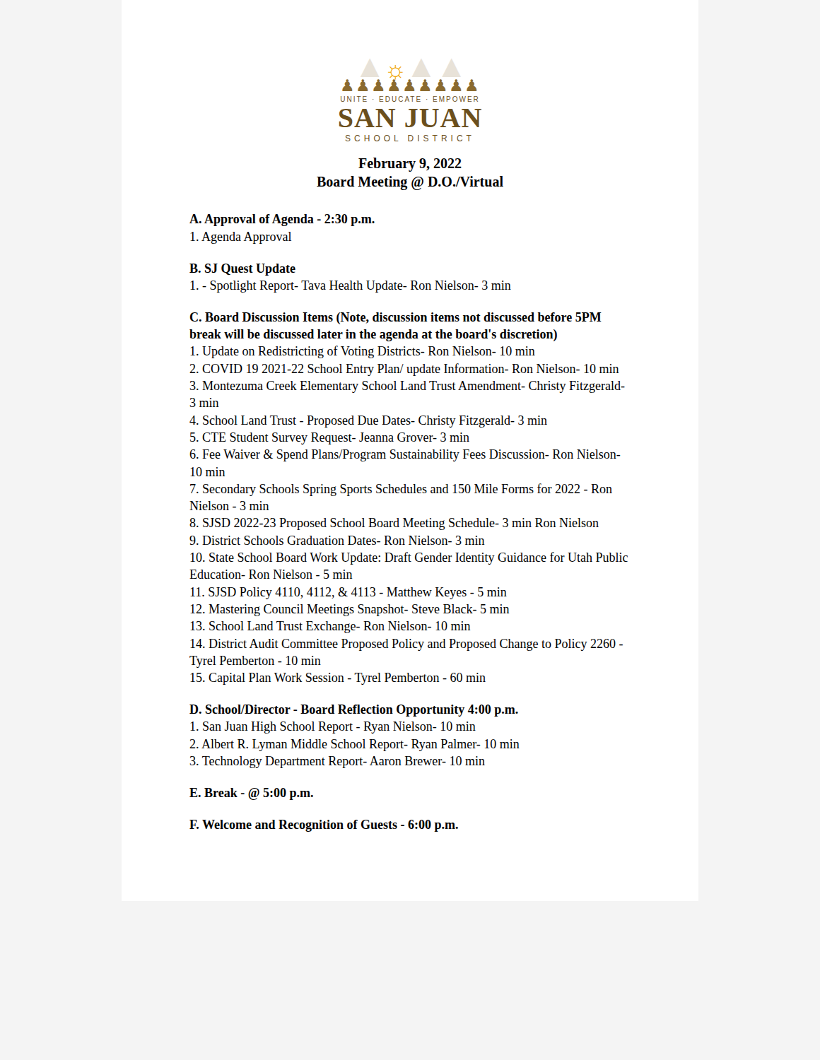▲☼▲▲
♟♟♟♟♟♟♟♟♟
UNITE · EDUCATE · EMPOWER
SAN JUAN
SCHOOL DISTRICT
February 9, 2022
Board Meeting @ D.O./Virtual
A. Approval of Agenda - 2:30 p.m.
1. Agenda Approval
B. SJ Quest Update
1. - Spotlight Report- Tava Health Update- Ron Nielson- 3 min
C. Board Discussion Items (Note, discussion items not discussed before 5PM break will be discussed later in the agenda at the board's discretion)
1. Update on Redistricting of Voting Districts- Ron Nielson- 10 min
2. COVID 19 2021-22 School Entry Plan/ update Information- Ron Nielson- 10 min
3. Montezuma Creek Elementary School Land Trust Amendment- Christy Fitzgerald- 3 min
4. School Land Trust - Proposed Due Dates- Christy Fitzgerald- 3 min
5. CTE Student Survey Request- Jeanna Grover- 3 min
6. Fee Waiver & Spend Plans/Program Sustainability Fees Discussion- Ron Nielson- 10 min
7. Secondary Schools Spring Sports Schedules and 150 Mile Forms for 2022 - Ron Nielson - 3 min
8. SJSD 2022-23 Proposed School Board Meeting Schedule- 3 min Ron Nielson
9. District Schools Graduation Dates- Ron Nielson- 3 min
10. State School Board Work Update: Draft Gender Identity Guidance for Utah Public Education- Ron Nielson - 5 min
11. SJSD Policy 4110, 4112, & 4113 - Matthew Keyes - 5 min
12. Mastering Council Meetings Snapshot- Steve Black- 5 min
13. School Land Trust Exchange- Ron Nielson- 10 min
14. District Audit Committee Proposed Policy and Proposed Change to Policy 2260 - Tyrel Pemberton - 10 min
15. Capital Plan Work Session - Tyrel Pemberton - 60 min
D. School/Director - Board Reflection Opportunity 4:00 p.m.
1. San Juan High School Report - Ryan Nielson- 10 min
2. Albert R. Lyman Middle School Report- Ryan Palmer- 10 min
3. Technology Department Report- Aaron Brewer- 10 min
E. Break - @ 5:00 p.m.
F. Welcome and Recognition of Guests - 6:00 p.m.